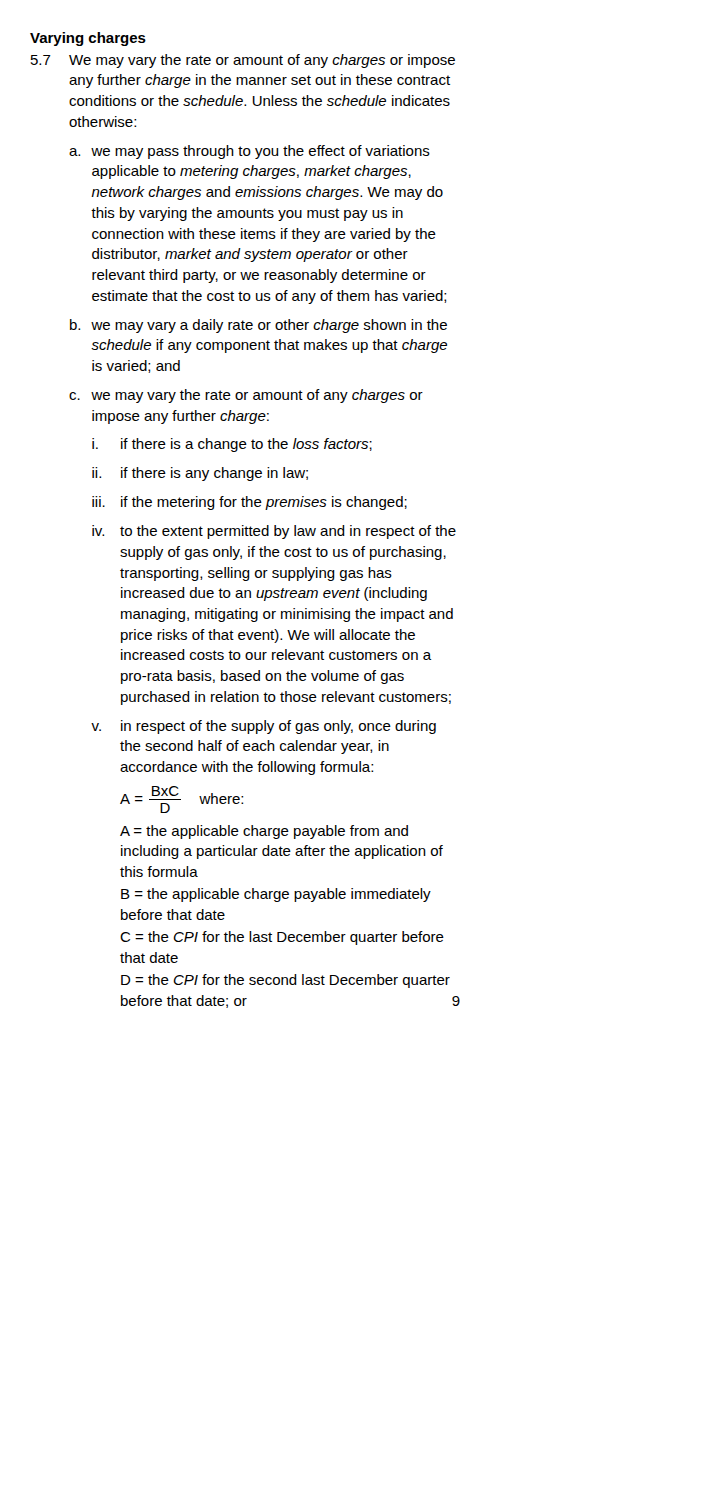Varying charges
5.7
We may vary the rate or amount of any charges or impose any further charge in the manner set out in these contract conditions or the schedule. Unless the schedule indicates otherwise:
a. we may pass through to you the effect of variations applicable to metering charges, market charges, network charges and emissions charges. We may do this by varying the amounts you must pay us in connection with these items if they are varied by the distributor, market and system operator or other relevant third party, or we reasonably determine or estimate that the cost to us of any of them has varied;
b. we may vary a daily rate or other charge shown in the schedule if any component that makes up that charge is varied; and
c. we may vary the rate or amount of any charges or impose any further charge:
i. if there is a change to the loss factors;
ii. if there is any change in law;
iii. if the metering for the premises is changed;
iv. to the extent permitted by law and in respect of the supply of gas only, if the cost to us of purchasing, transporting, selling or supplying gas has increased due to an upstream event (including managing, mitigating or minimising the impact and price risks of that event). We will allocate the increased costs to our relevant customers on a pro-rata basis, based on the volume of gas purchased in relation to those relevant customers;
v. in respect of the supply of gas only, once during the second half of each calendar year, in accordance with the following formula:
A = BxC D where:
A = the applicable charge payable from and including a particular date after the application of this formula
B = the applicable charge payable immediately before that date
C = the CPI for the last December quarter before that date
D = the CPI for the second last December quarter before that date; or 9